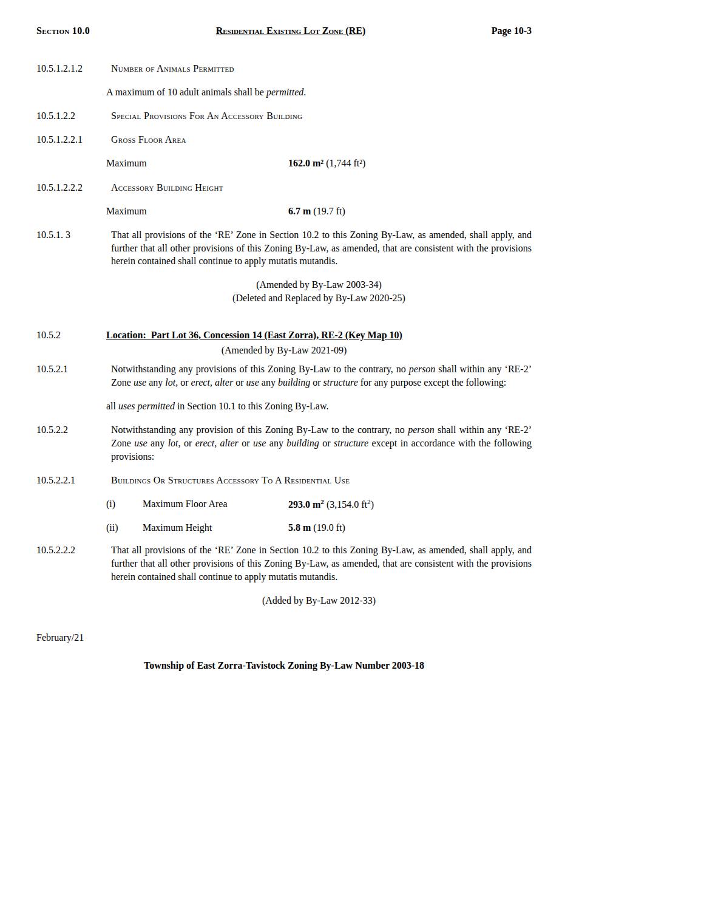Section 10.0
Residential Existing Lot Zone (RE)
Page 10-3
10.5.1.2.1.2
Number of Animals Permitted
A maximum of 10 adult animals shall be permitted.
10.5.1.2.2
Special Provisions For An Accessory Building
10.5.1.2.2.1
Gross Floor Area
Maximum
162.0 m² (1,744 ft²)
10.5.1.2.2.2
Accessory Building Height
Maximum
6.7 m (19.7 ft)
10.5.1. 3
That all provisions of the ‘RE’ Zone in Section 10.2 to this Zoning By-Law, as amended, shall apply, and further that all other provisions of this Zoning By-Law, as amended, that are consistent with the provisions herein contained shall continue to apply mutatis mutandis.
(Amended by By-Law 2003-34)
(Deleted and Replaced by By-Law 2020-25)
10.5.2
Location: Part Lot 36, Concession 14 (East Zorra), RE-2 (Key Map 10)
(Amended by By-Law 2021-09)
10.5.2.1
Notwithstanding any provisions of this Zoning By-Law to the contrary, no person shall within any ‘RE-2’ Zone use any lot, or erect, alter or use any building or structure for any purpose except the following:
all uses permitted in Section 10.1 to this Zoning By-Law.
10.5.2.2
Notwithstanding any provision of this Zoning By-Law to the contrary, no person shall within any ‘RE-2’ Zone use any lot, or erect, alter or use any building or structure except in accordance with the following provisions:
10.5.2.2.1
Buildings Or Structures Accessory To A Residential Use
(i)
Maximum Floor Area
293.0 m2 (3,154.0 ft2)
(ii)
Maximum Height
5.8 m (19.0 ft)
10.5.2.2.2
That all provisions of the ‘RE’ Zone in Section 10.2 to this Zoning By-Law, as amended, shall apply, and further that all other provisions of this Zoning By-Law, as amended, that are consistent with the provisions herein contained shall continue to apply mutatis mutandis.
(Added by By-Law 2012-33)
February/21
Township of East Zorra-Tavistock Zoning By-Law Number 2003-18